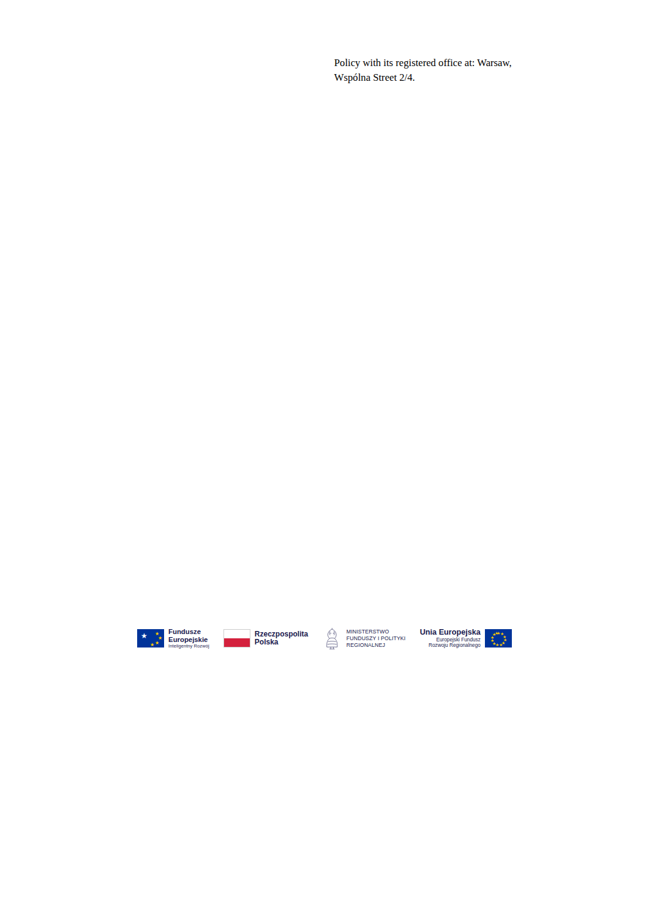Policy with its registered office at: Warsaw, Wspólna Street 2/4.
★ ★ ★ ★ ★
Fundusze Europejskie Inteligentny Rozwój
Rzeczpospolita
Polska
MINISTERSTWO
FUNDUSZY I POLITYKI
REGIONALNEJ
Unia Europejska Europejski Fundusz Rozwoju Regionalnego
★ ★ ★ ★ ★ ★ ★ ★ ★ ★ ★ ★